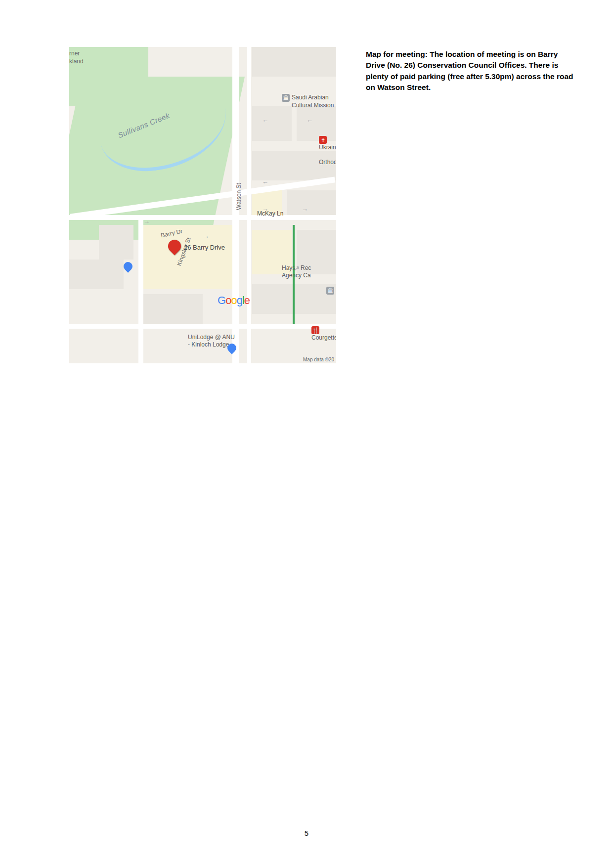Sullivans Creek
rner
kland
Watson St
McKay Ln
Barry Dr
Kingsley St
←
←
←
→
→
→
→
↓
↗
🏛Saudi Arabian
Cultural Mission
✝Ukrain
Orthod
Hays - Rec
Agency Ca
🏛
🍴Courgette
UniLodge @ ANU
- Kinloch Lodge
26 Barry Drive
Google
Map data ©20
Map for meeting: The location of meeting is on Barry Drive (No. 26) Conservation Council Offices. There is plenty of paid parking (free after 5.30pm) across the road on Watson Street.
5